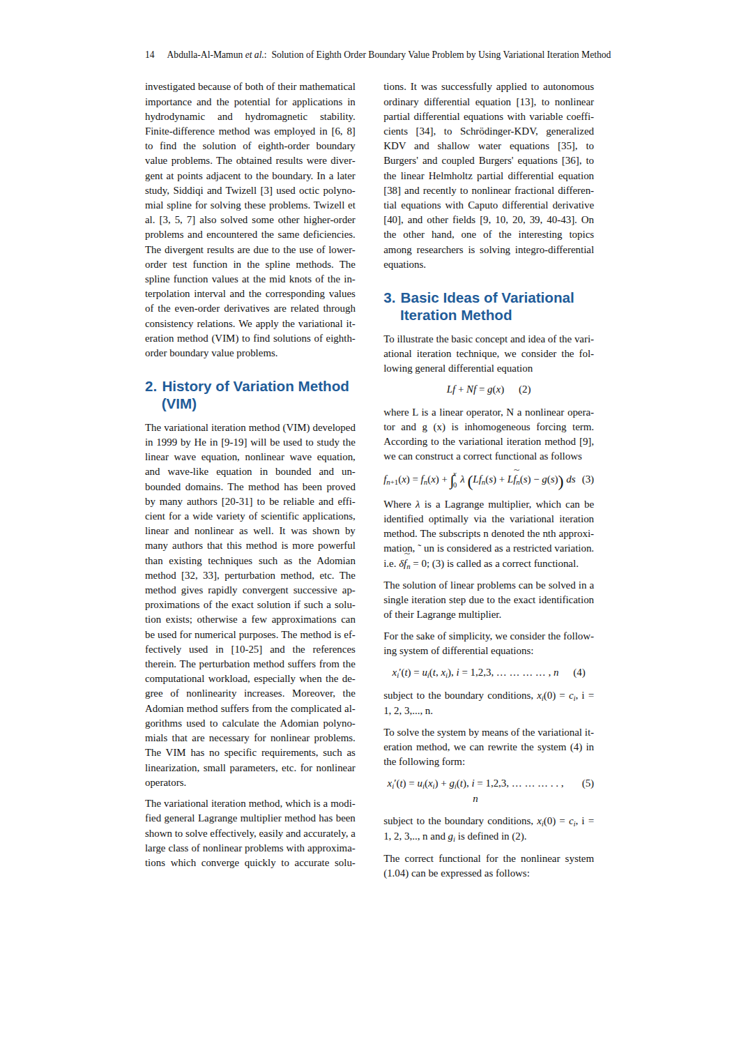14 Abdulla-Al-Mamun et al.: Solution of Eighth Order Boundary Value Problem by Using Variational Iteration Method
investigated because of both of their mathematical importance and the potential for applications in hydrodynamic and hydromagnetic stability. Finite-difference method was employed in [6, 8] to find the solution of eighth-order boundary value problems. The obtained results were divergent at points adjacent to the boundary. In a later study, Siddiqi and Twizell [3] used octic polynomial spline for solving these problems. Twizell et al. [3, 5, 7] also solved some other higher-order problems and encountered the same deficiencies. The divergent results are due to the use of lower-order test function in the spline methods. The spline function values at the mid knots of the interpolation interval and the corresponding values of the even-order derivatives are related through consistency relations. We apply the variational iteration method (VIM) to find solutions of eighth-order boundary value problems.
2. History of Variation Method (VIM)
The variational iteration method (VIM) developed in 1999 by He in [9-19] will be used to study the linear wave equation, nonlinear wave equation, and wave-like equation in bounded and unbounded domains. The method has been proved by many authors [20-31] to be reliable and efficient for a wide variety of scientific applications, linear and nonlinear as well. It was shown by many authors that this method is more powerful than existing techniques such as the Adomian method [32, 33], perturbation method, etc. The method gives rapidly convergent successive approximations of the exact solution if such a solution exists; otherwise a few approximations can be used for numerical purposes. The method is effectively used in [10-25] and the references therein. The perturbation method suffers from the computational workload, especially when the degree of nonlinearity increases. Moreover, the Adomian method suffers from the complicated algorithms used to calculate the Adomian polynomials that are necessary for nonlinear problems. The VIM has no specific requirements, such as linearization, small parameters, etc. for nonlinear operators.
The variational iteration method, which is a modified general Lagrange multiplier method has been shown to solve effectively, easily and accurately, a large class of nonlinear problems with approximations which converge quickly to accurate solutions. It was successfully applied to autonomous ordinary differential equation [13], to nonlinear partial differential equations with variable coefficients [34], to Schrödinger-KDV, generalized KDV and shallow water equations [35], to Burgers' and coupled Burgers' equations [36], to the linear Helmholtz partial differential equation [38] and recently to nonlinear fractional differential equations with Caputo differential derivative [40], and other fields [9, 10, 20, 39, 40-43]. On the other hand, one of the interesting topics among researchers is solving integro-differential equations.
3. Basic Ideas of Variational Iteration Method
To illustrate the basic concept and idea of the variational iteration technique, we consider the following general differential equation
Lf + Nf = g(x) (2)
where L is a linear operator, N a nonlinear operator and g (x) is inhomogeneous forcing term. According to the variational iteration method [9], we can construct a correct functional as follows
fn+1(x) = fn(x) + ∫x 0 λ (Lfn(s) + Lfn(s) − g(s)) ds (3)
Where λ is a Lagrange multiplier, which can be identified optimally via the variational iteration method. The subscripts n denoted the nth approximation, ˜ un is considered as a restricted variation. i.e. δfn = 0; (3) is called as a correct functional.
The solution of linear problems can be solved in a single iteration step due to the exact identification of their Lagrange multiplier.
For the sake of simplicity, we consider the following system of differential equations:
xi′(t) = ui(t, xi), i = 1,2,3, … … … … , n (4)
subject to the boundary conditions, xi(0) = ci, i = 1, 2, 3,..., n.
To solve the system by means of the variational iteration method, we can rewrite the system (4) in the following form:
xi′(t) = ui(xi) + gi(t), i = 1,2,3, … … … . . , n (5)
subject to the boundary conditions, xi(0) = ci, i = 1, 2, 3,.., n and gi is defined in (2).
The correct functional for the nonlinear system (1.04) can be expressed as follows: